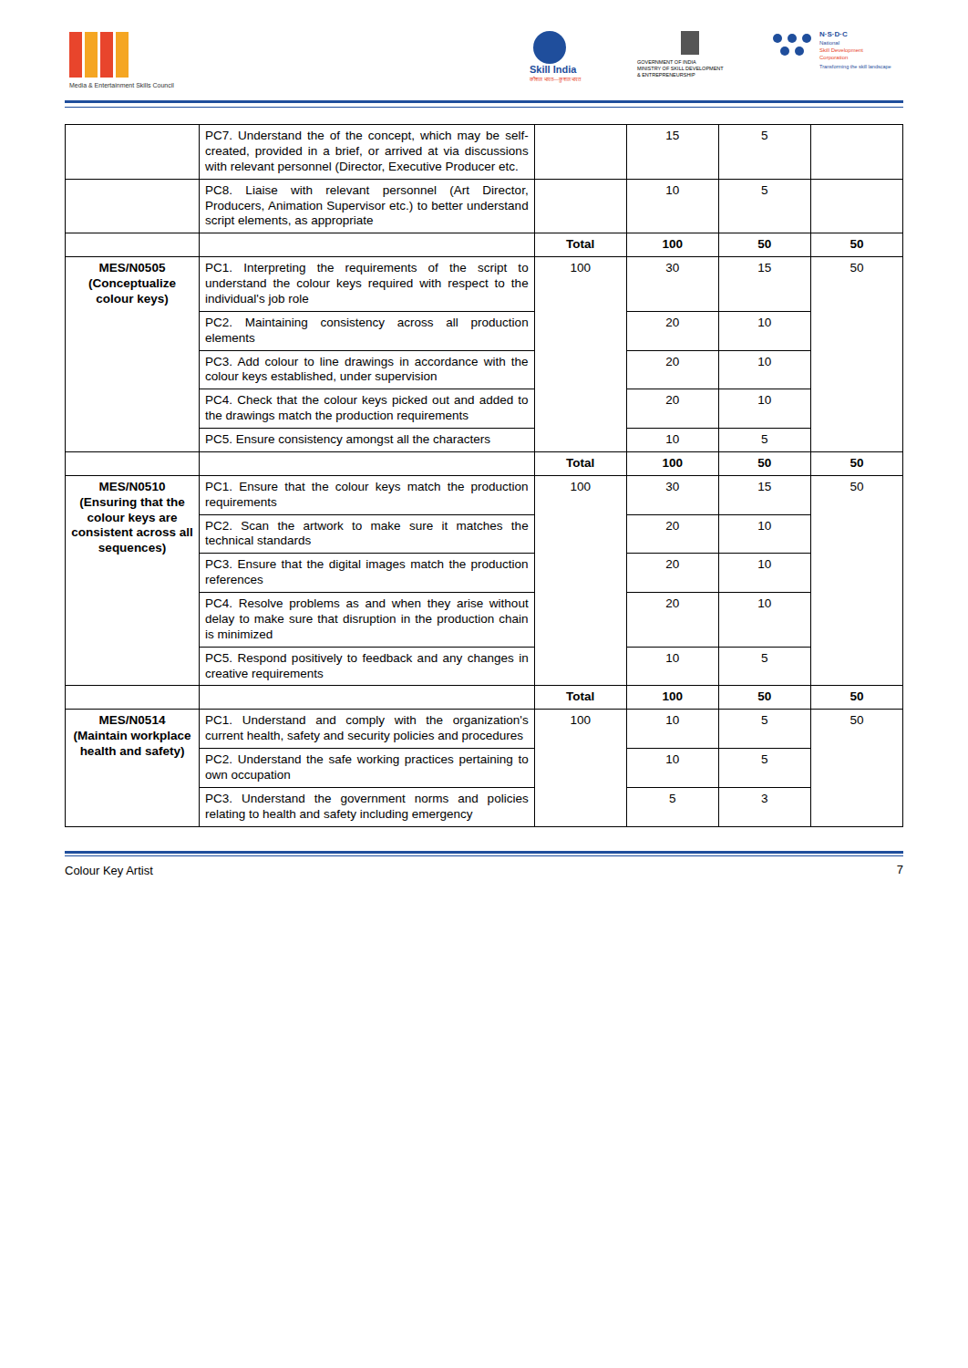Media & Entertainment Skills Council
Skill India कौशल भारत—कुशल भारत GOVERNMENT OF INDIA MINISTRY OF SKILL DEVELOPMENT & ENTREPRENEURSHIP N·S·D·C National Skill Development Corporation Transforming the skill landscape
| | PC7. Understand the of the concept, which may be self-created, provided in a brief, or arrived at via discussions with relevant personnel (Director, Executive Producer etc. | | 15 | 5 | |
| | PC8. Liaise with relevant personnel (Art Director, Producers, Animation Supervisor etc.) to better understand script elements, as appropriate | | 10 | 5 | |
| | | Total | 100 | 50 | 50 |
| MES/N0505 (Conceptualize colour keys) | PC1. Interpreting the requirements of the script to understand the colour keys required with respect to the individual's job role | 100 | 30 | 15 | 50 |
| PC2. Maintaining consistency across all production elements | 20 | 10 |
| PC3. Add colour to line drawings in accordance with the colour keys established, under supervision | 20 | 10 |
| PC4. Check that the colour keys picked out and added to the drawings match the production requirements | 20 | 10 |
| PC5. Ensure consistency amongst all the characters | 10 | 5 |
| | | Total | 100 | 50 | 50 |
| MES/N0510 (Ensuring that the colour keys are consistent across all sequences) | PC1. Ensure that the colour keys match the production requirements | 100 | 30 | 15 | 50 |
| PC2. Scan the artwork to make sure it matches the technical standards | 20 | 10 |
| PC3. Ensure that the digital images match the production references | 20 | 10 |
| PC4. Resolve problems as and when they arise without delay to make sure that disruption in the production chain is minimized | 20 | 10 |
| PC5. Respond positively to feedback and any changes in creative requirements | 10 | 5 |
| | | Total | 100 | 50 | 50 |
| MES/N0514 (Maintain workplace health and safety) | PC1. Understand and comply with the organization's current health, safety and security policies and procedures | 100 | 10 | 5 | 50 |
| PC2. Understand the safe working practices pertaining to own occupation | 10 | 5 |
| PC3. Understand the government norms and policies relating to health and safety including emergency | 5 | 3 |
Colour Key Artist
7